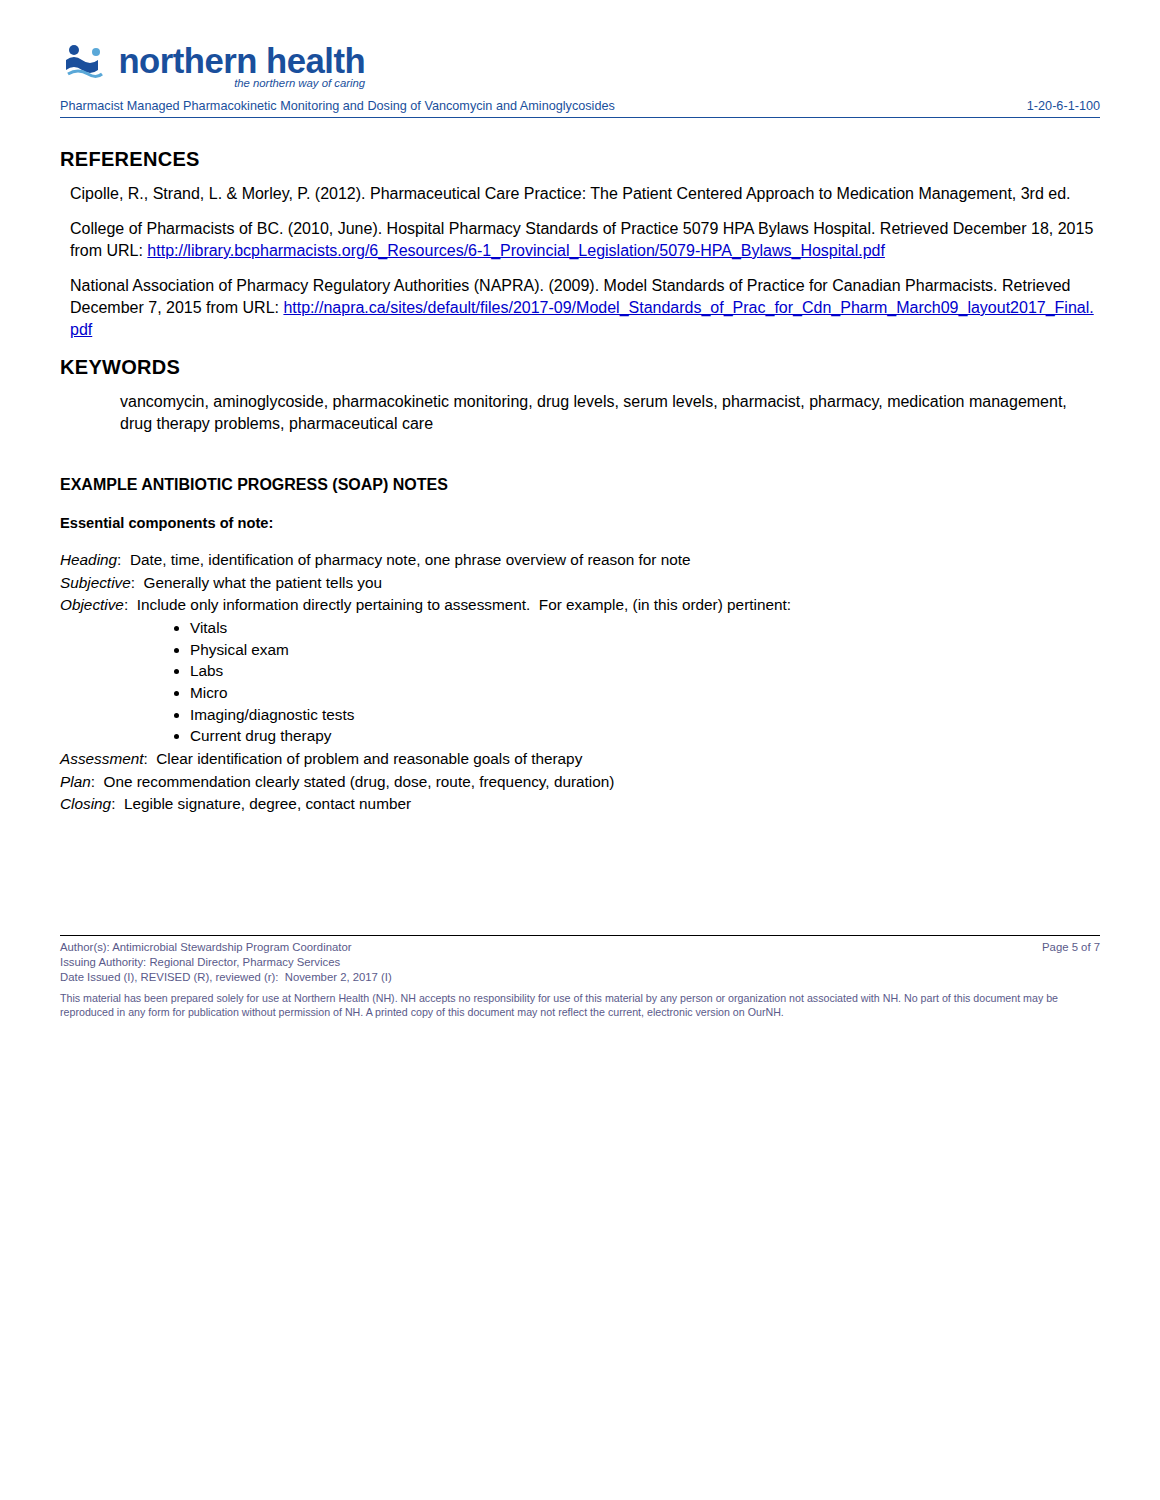northern health
the northern way of caring
Pharmacist Managed Pharmacokinetic Monitoring and Dosing of Vancomycin and Aminoglycosides 1-20-6-1-100
REFERENCES
Cipolle, R., Strand, L. & Morley, P. (2012). Pharmaceutical Care Practice: The Patient Centered Approach to Medication Management, 3rd ed.
College of Pharmacists of BC. (2010, June). Hospital Pharmacy Standards of Practice 5079 HPA Bylaws Hospital. Retrieved December 18, 2015 from URL: http://library.bcpharmacists.org/6_Resources/6-1_Provincial_Legislation/5079-HPA_Bylaws_Hospital.pdf
National Association of Pharmacy Regulatory Authorities (NAPRA). (2009). Model Standards of Practice for Canadian Pharmacists. Retrieved December 7, 2015 from URL: http://napra.ca/sites/default/files/2017-09/Model_Standards_of_Prac_for_Cdn_Pharm_March09_layout2017_Final.pdf
KEYWORDS
vancomycin, aminoglycoside, pharmacokinetic monitoring, drug levels, serum levels, pharmacist, pharmacy, medication management, drug therapy problems, pharmaceutical care
EXAMPLE ANTIBIOTIC PROGRESS (SOAP) NOTES
Essential components of note:
Heading: Date, time, identification of pharmacy note, one phrase overview of reason for note
Subjective: Generally what the patient tells you
Objective: Include only information directly pertaining to assessment. For example, (in this order) pertinent:
Vitals
Physical exam
Labs
Micro
Imaging/diagnostic tests
Current drug therapy
Assessment: Clear identification of problem and reasonable goals of therapy
Plan: One recommendation clearly stated (drug, dose, route, frequency, duration)
Closing: Legible signature, degree, contact number
Author(s): Antimicrobial Stewardship Program Coordinator Page 5 of 7
Issuing Authority: Regional Director, Pharmacy Services
Date Issued (I), REVISED (R), reviewed (r): November 2, 2017 (I)
This material has been prepared solely for use at Northern Health (NH). NH accepts no responsibility for use of this material by any person or organization not associated with NH. No part of this document may be reproduced in any form for publication without permission of NH. A printed copy of this document may not reflect the current, electronic version on OurNH.